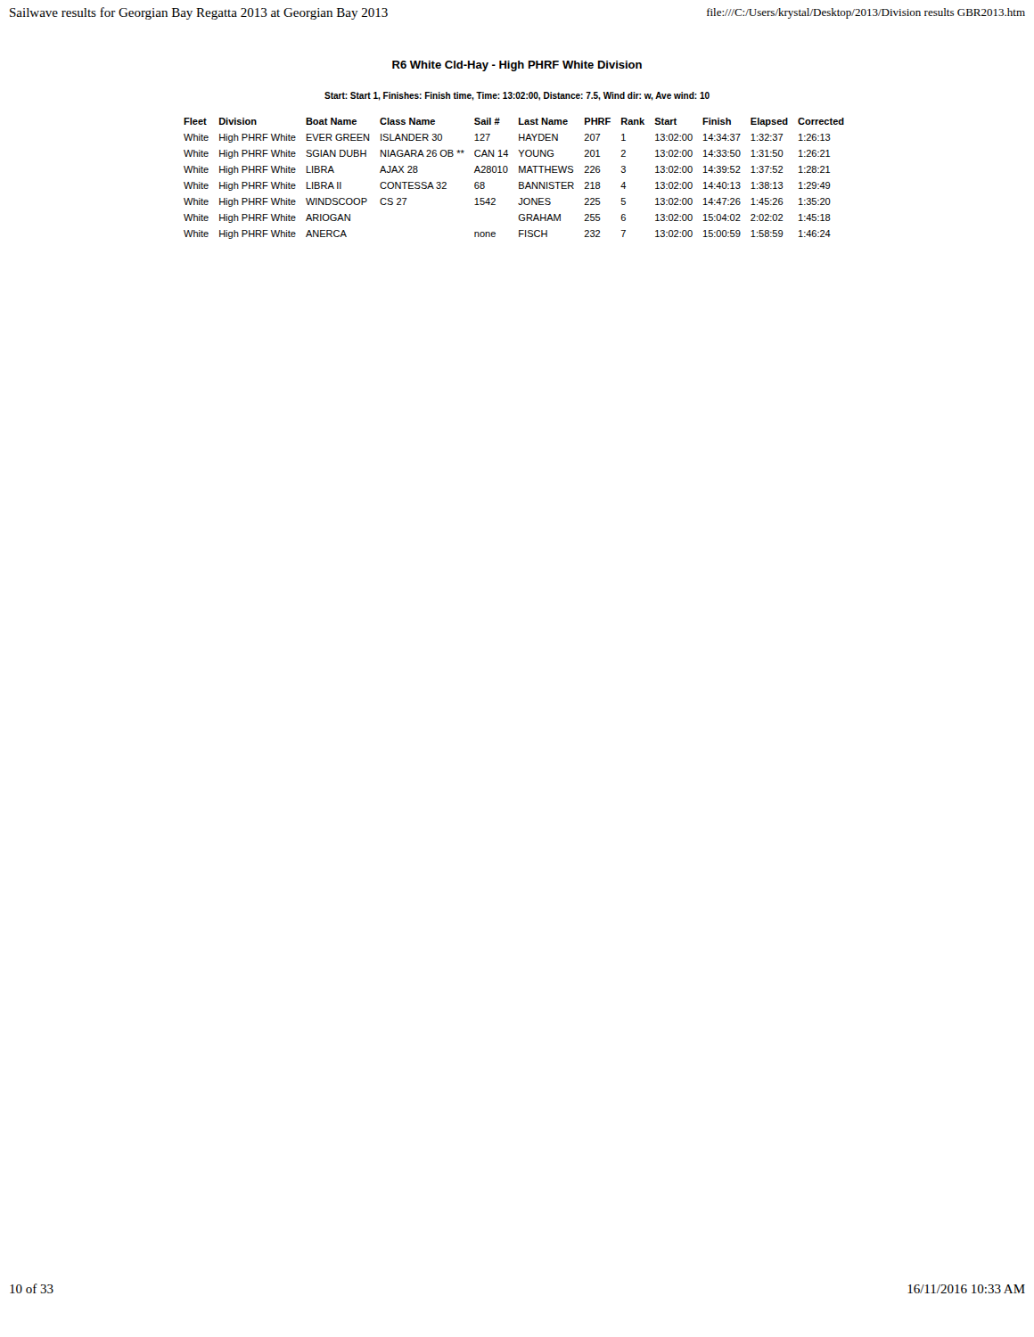Sailwave results for Georgian Bay Regatta 2013 at Georgian Bay 2013 file:///C:/Users/krystal/Desktop/2013/Division results GBR2013.htm
R6 White Cld-Hay - High PHRF White Division
Start: Start 1, Finishes: Finish time, Time: 13:02:00, Distance: 7.5, Wind dir: w, Ave wind: 10
| Fleet | Division | Boat Name | Class Name | Sail # | Last Name | PHRF | Rank | Start | Finish | Elapsed | Corrected |
| --- | --- | --- | --- | --- | --- | --- | --- | --- | --- | --- | --- |
| White | High PHRF White | EVER GREEN | ISLANDER 30 | 127 | HAYDEN | 207 | 1 | 13:02:00 | 14:34:37 | 1:32:37 | 1:26:13 |
| White | High PHRF White | SGIAN DUBH | NIAGARA 26 OB ** | CAN 14 | YOUNG | 201 | 2 | 13:02:00 | 14:33:50 | 1:31:50 | 1:26:21 |
| White | High PHRF White | LIBRA | AJAX 28 | A28010 | MATTHEWS | 226 | 3 | 13:02:00 | 14:39:52 | 1:37:52 | 1:28:21 |
| White | High PHRF White | LIBRA II | CONTESSA 32 | 68 | BANNISTER | 218 | 4 | 13:02:00 | 14:40:13 | 1:38:13 | 1:29:49 |
| White | High PHRF White | WINDSCOOP | CS 27 | 1542 | JONES | 225 | 5 | 13:02:00 | 14:47:26 | 1:45:26 | 1:35:20 |
| White | High PHRF White | ARIOGAN | | | GRAHAM | 255 | 6 | 13:02:00 | 15:04:02 | 2:02:02 | 1:45:18 |
| White | High PHRF White | ANERCA | | none | FISCH | 232 | 7 | 13:02:00 | 15:00:59 | 1:58:59 | 1:46:24 |
10 of 33 16/11/2016 10:33 AM